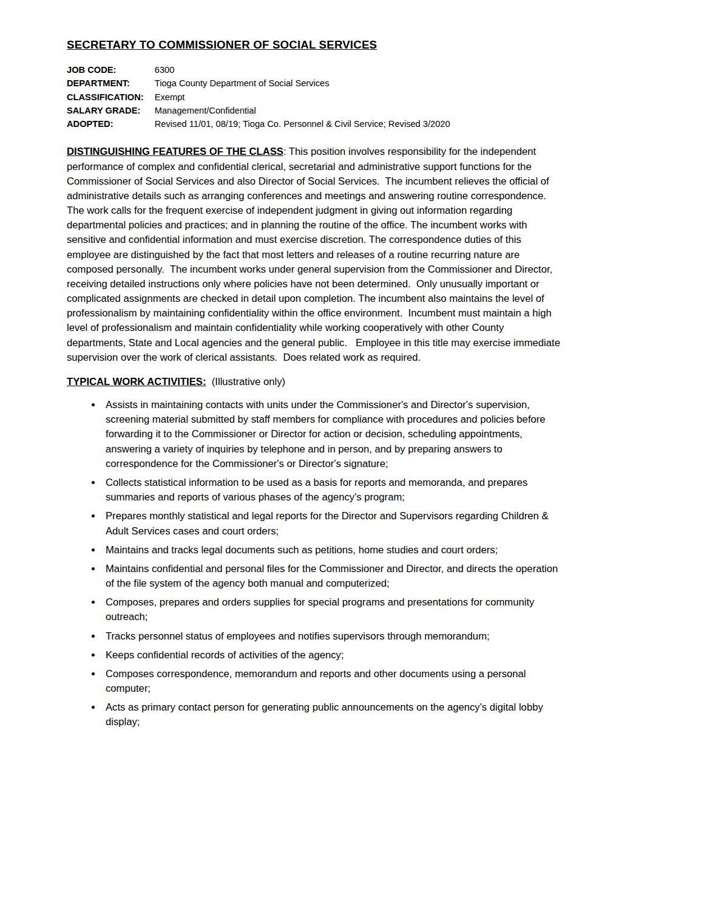SECRETARY TO COMMISSIONER OF SOCIAL SERVICES
| JOB CODE: | 6300 |
| DEPARTMENT: | Tioga County Department of Social Services |
| CLASSIFICATION: | Exempt |
| SALARY GRADE: | Management/Confidential |
| ADOPTED: | Revised 11/01, 08/19; Tioga Co. Personnel & Civil Service; Revised 3/2020 |
DISTINGUISHING FEATURES OF THE CLASS: This position involves responsibility for the independent performance of complex and confidential clerical, secretarial and administrative support functions for the Commissioner of Social Services and also Director of Social Services. The incumbent relieves the official of administrative details such as arranging conferences and meetings and answering routine correspondence. The work calls for the frequent exercise of independent judgment in giving out information regarding departmental policies and practices; and in planning the routine of the office. The incumbent works with sensitive and confidential information and must exercise discretion. The correspondence duties of this employee are distinguished by the fact that most letters and releases of a routine recurring nature are composed personally. The incumbent works under general supervision from the Commissioner and Director, receiving detailed instructions only where policies have not been determined. Only unusually important or complicated assignments are checked in detail upon completion. The incumbent also maintains the level of professionalism by maintaining confidentiality within the office environment. Incumbent must maintain a high level of professionalism and maintain confidentiality while working cooperatively with other County departments, State and Local agencies and the general public. Employee in this title may exercise immediate supervision over the work of clerical assistants. Does related work as required.
TYPICAL WORK ACTIVITIES: (Illustrative only)
Assists in maintaining contacts with units under the Commissioner's and Director's supervision, screening material submitted by staff members for compliance with procedures and policies before forwarding it to the Commissioner or Director for action or decision, scheduling appointments, answering a variety of inquiries by telephone and in person, and by preparing answers to correspondence for the Commissioner's or Director's signature;
Collects statistical information to be used as a basis for reports and memoranda, and prepares summaries and reports of various phases of the agency's program;
Prepares monthly statistical and legal reports for the Director and Supervisors regarding Children & Adult Services cases and court orders;
Maintains and tracks legal documents such as petitions, home studies and court orders;
Maintains confidential and personal files for the Commissioner and Director, and directs the operation of the file system of the agency both manual and computerized;
Composes, prepares and orders supplies for special programs and presentations for community outreach;
Tracks personnel status of employees and notifies supervisors through memorandum;
Keeps confidential records of activities of the agency;
Composes correspondence, memorandum and reports and other documents using a personal computer;
Acts as primary contact person for generating public announcements on the agency's digital lobby display;